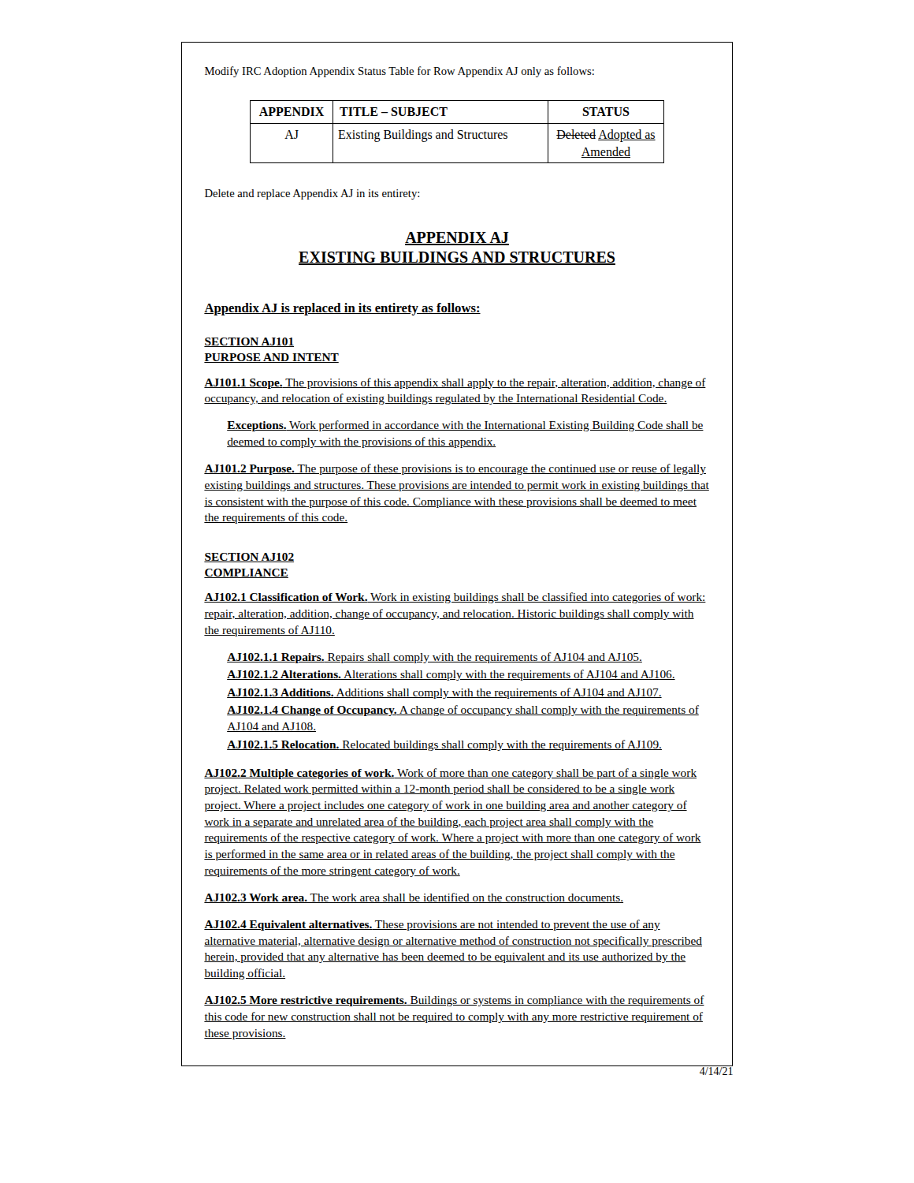Modify IRC Adoption Appendix Status Table for Row Appendix AJ only as follows:
| APPENDIX | TITLE – SUBJECT | STATUS |
| --- | --- | --- |
| AJ | Existing Buildings and Structures | Deleted Adopted as Amended |
Delete and replace Appendix AJ in its entirety:
APPENDIX AJ
EXISTING BUILDINGS AND STRUCTURES
Appendix AJ is replaced in its entirety as follows:
SECTION AJ101
PURPOSE AND INTENT
AJ101.1 Scope. The provisions of this appendix shall apply to the repair, alteration, addition, change of occupancy, and relocation of existing buildings regulated by the International Residential Code.
Exceptions. Work performed in accordance with the International Existing Building Code shall be deemed to comply with the provisions of this appendix.
AJ101.2 Purpose. The purpose of these provisions is to encourage the continued use or reuse of legally existing buildings and structures. These provisions are intended to permit work in existing buildings that is consistent with the purpose of this code. Compliance with these provisions shall be deemed to meet the requirements of this code.
SECTION AJ102
COMPLIANCE
AJ102.1 Classification of Work. Work in existing buildings shall be classified into categories of work: repair, alteration, addition, change of occupancy, and relocation. Historic buildings shall comply with the requirements of AJ110.
AJ102.1.1 Repairs. Repairs shall comply with the requirements of AJ104 and AJ105.
AJ102.1.2 Alterations. Alterations shall comply with the requirements of AJ104 and AJ106.
AJ102.1.3 Additions. Additions shall comply with the requirements of AJ104 and AJ107.
AJ102.1.4 Change of Occupancy. A change of occupancy shall comply with the requirements of AJ104 and AJ108.
AJ102.1.5 Relocation. Relocated buildings shall comply with the requirements of AJ109.
AJ102.2 Multiple categories of work. Work of more than one category shall be part of a single work project. Related work permitted within a 12-month period shall be considered to be a single work project. Where a project includes one category of work in one building area and another category of work in a separate and unrelated area of the building, each project area shall comply with the requirements of the respective category of work. Where a project with more than one category of work is performed in the same area or in related areas of the building, the project shall comply with the requirements of the more stringent category of work.
AJ102.3 Work area. The work area shall be identified on the construction documents.
AJ102.4 Equivalent alternatives. These provisions are not intended to prevent the use of any alternative material, alternative design or alternative method of construction not specifically prescribed herein, provided that any alternative has been deemed to be equivalent and its use authorized by the building official.
AJ102.5 More restrictive requirements. Buildings or systems in compliance with the requirements of this code for new construction shall not be required to comply with any more restrictive requirement of these provisions.
4/14/21